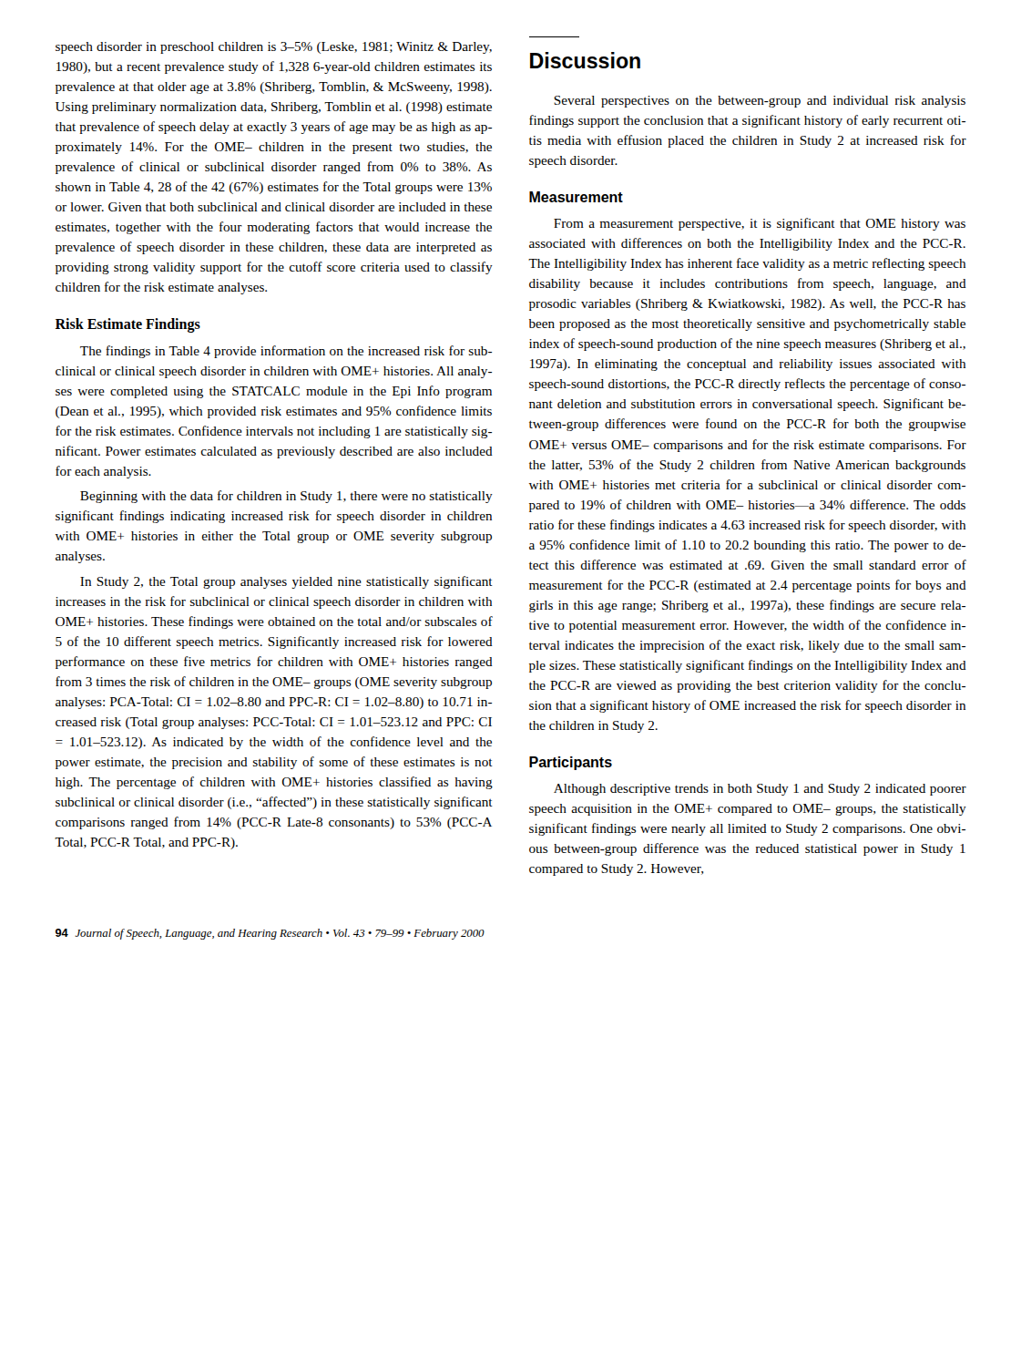speech disorder in preschool children is 3–5% (Leske, 1981; Winitz & Darley, 1980), but a recent prevalence study of 1,328 6-year-old children estimates its prevalence at that older age at 3.8% (Shriberg, Tomblin, & McSweeny, 1998). Using preliminary normalization data, Shriberg, Tomblin et al. (1998) estimate that prevalence of speech delay at exactly 3 years of age may be as high as approximately 14%. For the OME– children in the present two studies, the prevalence of clinical or subclinical disorder ranged from 0% to 38%. As shown in Table 4, 28 of the 42 (67%) estimates for the Total groups were 13% or lower. Given that both subclinical and clinical disorder are included in these estimates, together with the four moderating factors that would increase the prevalence of speech disorder in these children, these data are interpreted as providing strong validity support for the cutoff score criteria used to classify children for the risk estimate analyses.
Risk Estimate Findings
The findings in Table 4 provide information on the increased risk for subclinical or clinical speech disorder in children with OME+ histories. All analyses were completed using the STATCALC module in the Epi Info program (Dean et al., 1995), which provided risk estimates and 95% confidence limits for the risk estimates. Confidence intervals not including 1 are statistically significant. Power estimates calculated as previously described are also included for each analysis.
Beginning with the data for children in Study 1, there were no statistically significant findings indicating increased risk for speech disorder in children with OME+ histories in either the Total group or OME severity subgroup analyses.
In Study 2, the Total group analyses yielded nine statistically significant increases in the risk for subclinical or clinical speech disorder in children with OME+ histories. These findings were obtained on the total and/or subscales of 5 of the 10 different speech metrics. Significantly increased risk for lowered performance on these five metrics for children with OME+ histories ranged from 3 times the risk of children in the OME– groups (OME severity subgroup analyses: PCA-Total: CI = 1.02–8.80 and PPC-R: CI = 1.02–8.80) to 10.71 increased risk (Total group analyses: PCC-Total: CI = 1.01–523.12 and PPC: CI = 1.01–523.12). As indicated by the width of the confidence level and the power estimate, the precision and stability of some of these estimates is not high. The percentage of children with OME+ histories classified as having subclinical or clinical disorder (i.e., “affected”) in these statistically significant comparisons ranged from 14% (PCC-R Late-8 consonants) to 53% (PCC-A Total, PCC-R Total, and PPC-R).
Discussion
Several perspectives on the between-group and individual risk analysis findings support the conclusion that a significant history of early recurrent otitis media with effusion placed the children in Study 2 at increased risk for speech disorder.
Measurement
From a measurement perspective, it is significant that OME history was associated with differences on both the Intelligibility Index and the PCC-R. The Intelligibility Index has inherent face validity as a metric reflecting speech disability because it includes contributions from speech, language, and prosodic variables (Shriberg & Kwiatkowski, 1982). As well, the PCC-R has been proposed as the most theoretically sensitive and psychometrically stable index of speech-sound production of the nine speech measures (Shriberg et al., 1997a). In eliminating the conceptual and reliability issues associated with speech-sound distortions, the PCC-R directly reflects the percentage of consonant deletion and substitution errors in conversational speech. Significant between-group differences were found on the PCC-R for both the groupwise OME+ versus OME– comparisons and for the risk estimate comparisons. For the latter, 53% of the Study 2 children from Native American backgrounds with OME+ histories met criteria for a subclinical or clinical disorder compared to 19% of children with OME– histories—a 34% difference. The odds ratio for these findings indicates a 4.63 increased risk for speech disorder, with a 95% confidence limit of 1.10 to 20.2 bounding this ratio. The power to detect this difference was estimated at .69. Given the small standard error of measurement for the PCC-R (estimated at 2.4 percentage points for boys and girls in this age range; Shriberg et al., 1997a), these findings are secure relative to potential measurement error. However, the width of the confidence interval indicates the imprecision of the exact risk, likely due to the small sample sizes. These statistically significant findings on the Intelligibility Index and the PCC-R are viewed as providing the best criterion validity for the conclusion that a significant history of OME increased the risk for speech disorder in the children in Study 2.
Participants
Although descriptive trends in both Study 1 and Study 2 indicated poorer speech acquisition in the OME+ compared to OME– groups, the statistically significant findings were nearly all limited to Study 2 comparisons. One obvious between-group difference was the reduced statistical power in Study 1 compared to Study 2. However,
94 Journal of Speech, Language, and Hearing Research • Vol. 43 • 79–99 • February 2000